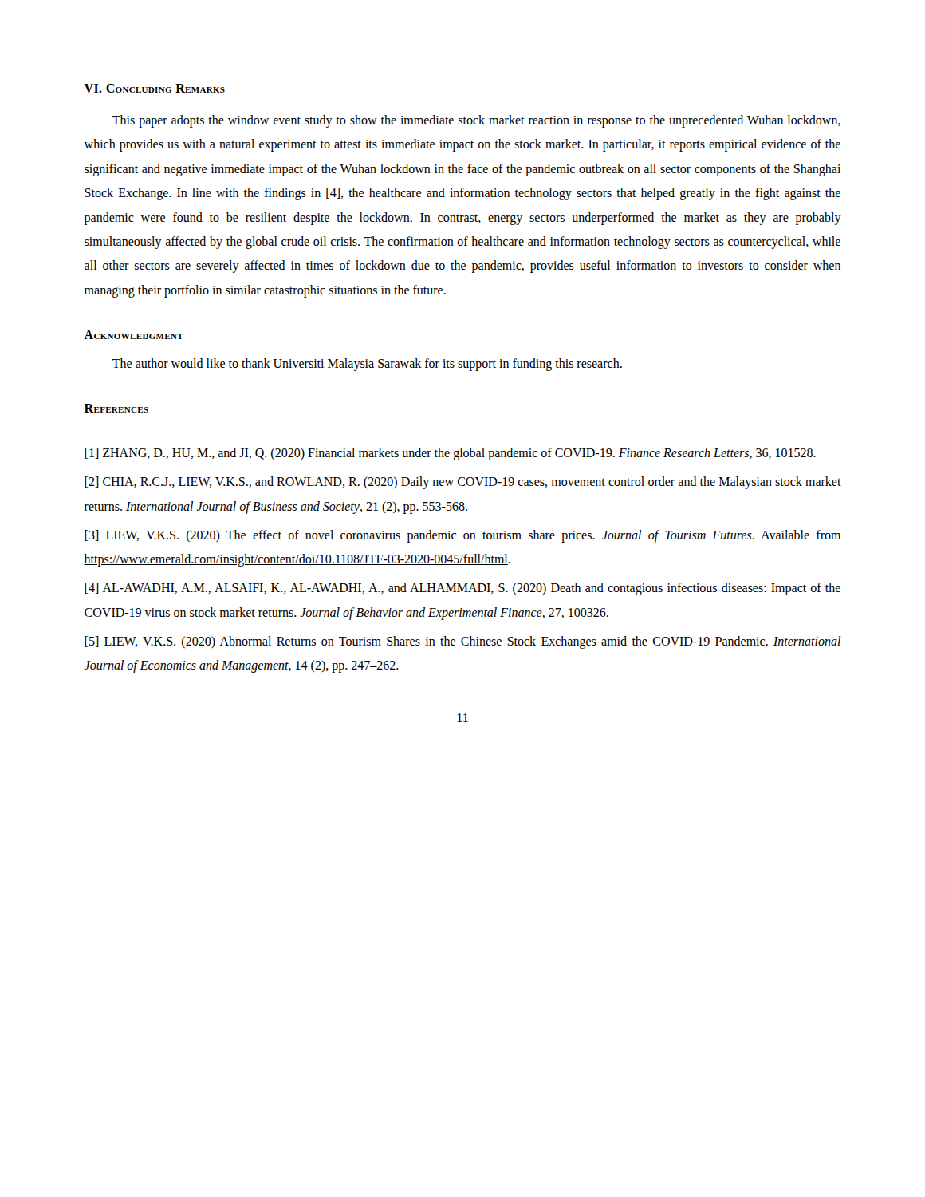VI. Concluding Remarks
This paper adopts the window event study to show the immediate stock market reaction in response to the unprecedented Wuhan lockdown, which provides us with a natural experiment to attest its immediate impact on the stock market. In particular, it reports empirical evidence of the significant and negative immediate impact of the Wuhan lockdown in the face of the pandemic outbreak on all sector components of the Shanghai Stock Exchange. In line with the findings in [4], the healthcare and information technology sectors that helped greatly in the fight against the pandemic were found to be resilient despite the lockdown. In contrast, energy sectors underperformed the market as they are probably simultaneously affected by the global crude oil crisis. The confirmation of healthcare and information technology sectors as countercyclical, while all other sectors are severely affected in times of lockdown due to the pandemic, provides useful information to investors to consider when managing their portfolio in similar catastrophic situations in the future.
Acknowledgment
The author would like to thank Universiti Malaysia Sarawak for its support in funding this research.
References
[1] ZHANG, D., HU, M., and JI, Q. (2020) Financial markets under the global pandemic of COVID-19. Finance Research Letters, 36, 101528.
[2] CHIA, R.C.J., LIEW, V.K.S., and ROWLAND, R. (2020) Daily new COVID-19 cases, movement control order and the Malaysian stock market returns. International Journal of Business and Society, 21 (2), pp. 553-568.
[3] LIEW, V.K.S. (2020) The effect of novel coronavirus pandemic on tourism share prices. Journal of Tourism Futures. Available from https://www.emerald.com/insight/content/doi/10.1108/JTF-03-2020-0045/full/html.
[4] AL-AWADHI, A.M., ALSAIFI, K., AL-AWADHI, A., and ALHAMMADI, S. (2020) Death and contagious infectious diseases: Impact of the COVID-19 virus on stock market returns. Journal of Behavior and Experimental Finance, 27, 100326.
[5] LIEW, V.K.S. (2020) Abnormal Returns on Tourism Shares in the Chinese Stock Exchanges amid the COVID-19 Pandemic. International Journal of Economics and Management, 14 (2), pp. 247–262.
11